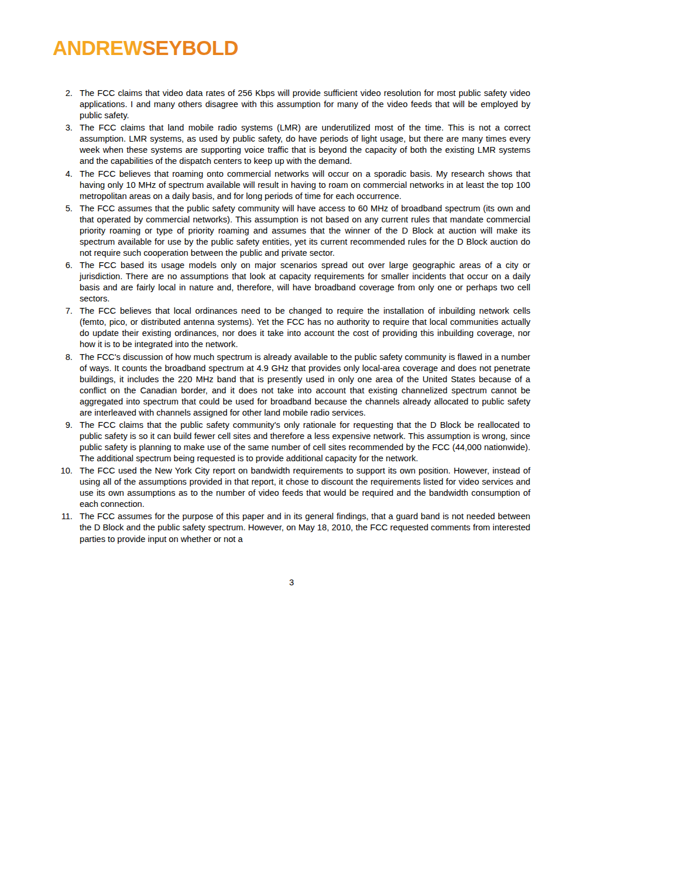ANDREW SEYBOLD
The FCC claims that video data rates of 256 Kbps will provide sufficient video resolution for most public safety video applications. I and many others disagree with this assumption for many of the video feeds that will be employed by public safety.
The FCC claims that land mobile radio systems (LMR) are underutilized most of the time. This is not a correct assumption. LMR systems, as used by public safety, do have periods of light usage, but there are many times every week when these systems are supporting voice traffic that is beyond the capacity of both the existing LMR systems and the capabilities of the dispatch centers to keep up with the demand.
The FCC believes that roaming onto commercial networks will occur on a sporadic basis. My research shows that having only 10 MHz of spectrum available will result in having to roam on commercial networks in at least the top 100 metropolitan areas on a daily basis, and for long periods of time for each occurrence.
The FCC assumes that the public safety community will have access to 60 MHz of broadband spectrum (its own and that operated by commercial networks). This assumption is not based on any current rules that mandate commercial priority roaming or type of priority roaming and assumes that the winner of the D Block at auction will make its spectrum available for use by the public safety entities, yet its current recommended rules for the D Block auction do not require such cooperation between the public and private sector.
The FCC based its usage models only on major scenarios spread out over large geographic areas of a city or jurisdiction. There are no assumptions that look at capacity requirements for smaller incidents that occur on a daily basis and are fairly local in nature and, therefore, will have broadband coverage from only one or perhaps two cell sectors.
The FCC believes that local ordinances need to be changed to require the installation of inbuilding network cells (femto, pico, or distributed antenna systems). Yet the FCC has no authority to require that local communities actually do update their existing ordinances, nor does it take into account the cost of providing this inbuilding coverage, nor how it is to be integrated into the network.
The FCC's discussion of how much spectrum is already available to the public safety community is flawed in a number of ways. It counts the broadband spectrum at 4.9 GHz that provides only local-area coverage and does not penetrate buildings, it includes the 220 MHz band that is presently used in only one area of the United States because of a conflict on the Canadian border, and it does not take into account that existing channelized spectrum cannot be aggregated into spectrum that could be used for broadband because the channels already allocated to public safety are interleaved with channels assigned for other land mobile radio services.
The FCC claims that the public safety community's only rationale for requesting that the D Block be reallocated to public safety is so it can build fewer cell sites and therefore a less expensive network. This assumption is wrong, since public safety is planning to make use of the same number of cell sites recommended by the FCC (44,000 nationwide). The additional spectrum being requested is to provide additional capacity for the network.
The FCC used the New York City report on bandwidth requirements to support its own position. However, instead of using all of the assumptions provided in that report, it chose to discount the requirements listed for video services and use its own assumptions as to the number of video feeds that would be required and the bandwidth consumption of each connection.
The FCC assumes for the purpose of this paper and in its general findings, that a guard band is not needed between the D Block and the public safety spectrum. However, on May 18, 2010, the FCC requested comments from interested parties to provide input on whether or not a
3